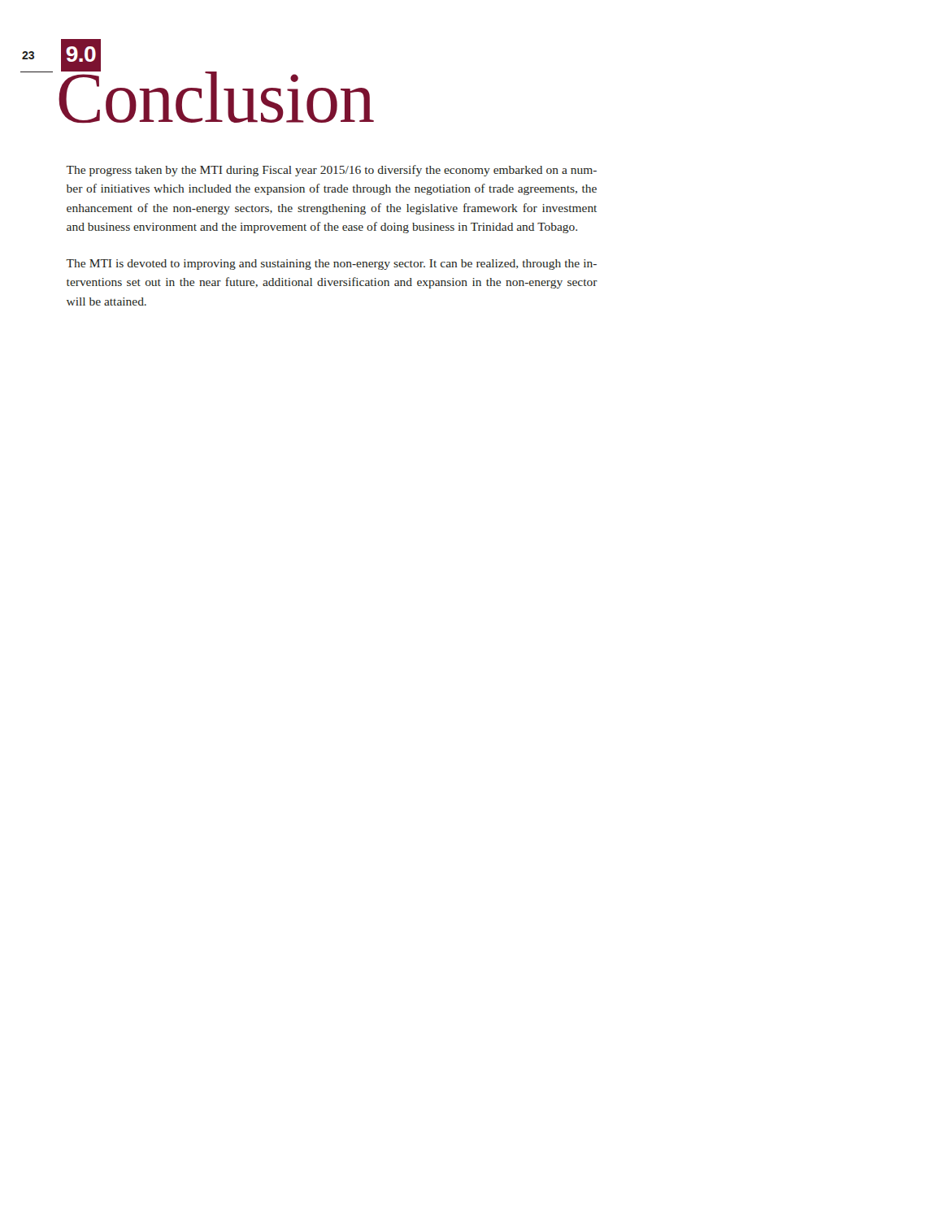23
9.0
Conclusion
The progress taken by the MTI during Fiscal year 2015/16 to diversify the economy embarked on a number of initiatives which included the expansion of trade through the negotiation of trade agreements, the enhancement of the non-energy sectors, the strengthening of the legislative framework for investment and business environment and the improvement of the ease of doing business in Trinidad and Tobago.
The MTI is devoted to improving and sustaining the non-energy sector. It can be realized, through the interventions set out in the near future, additional diversification and expansion in the non-energy sector will be attained.